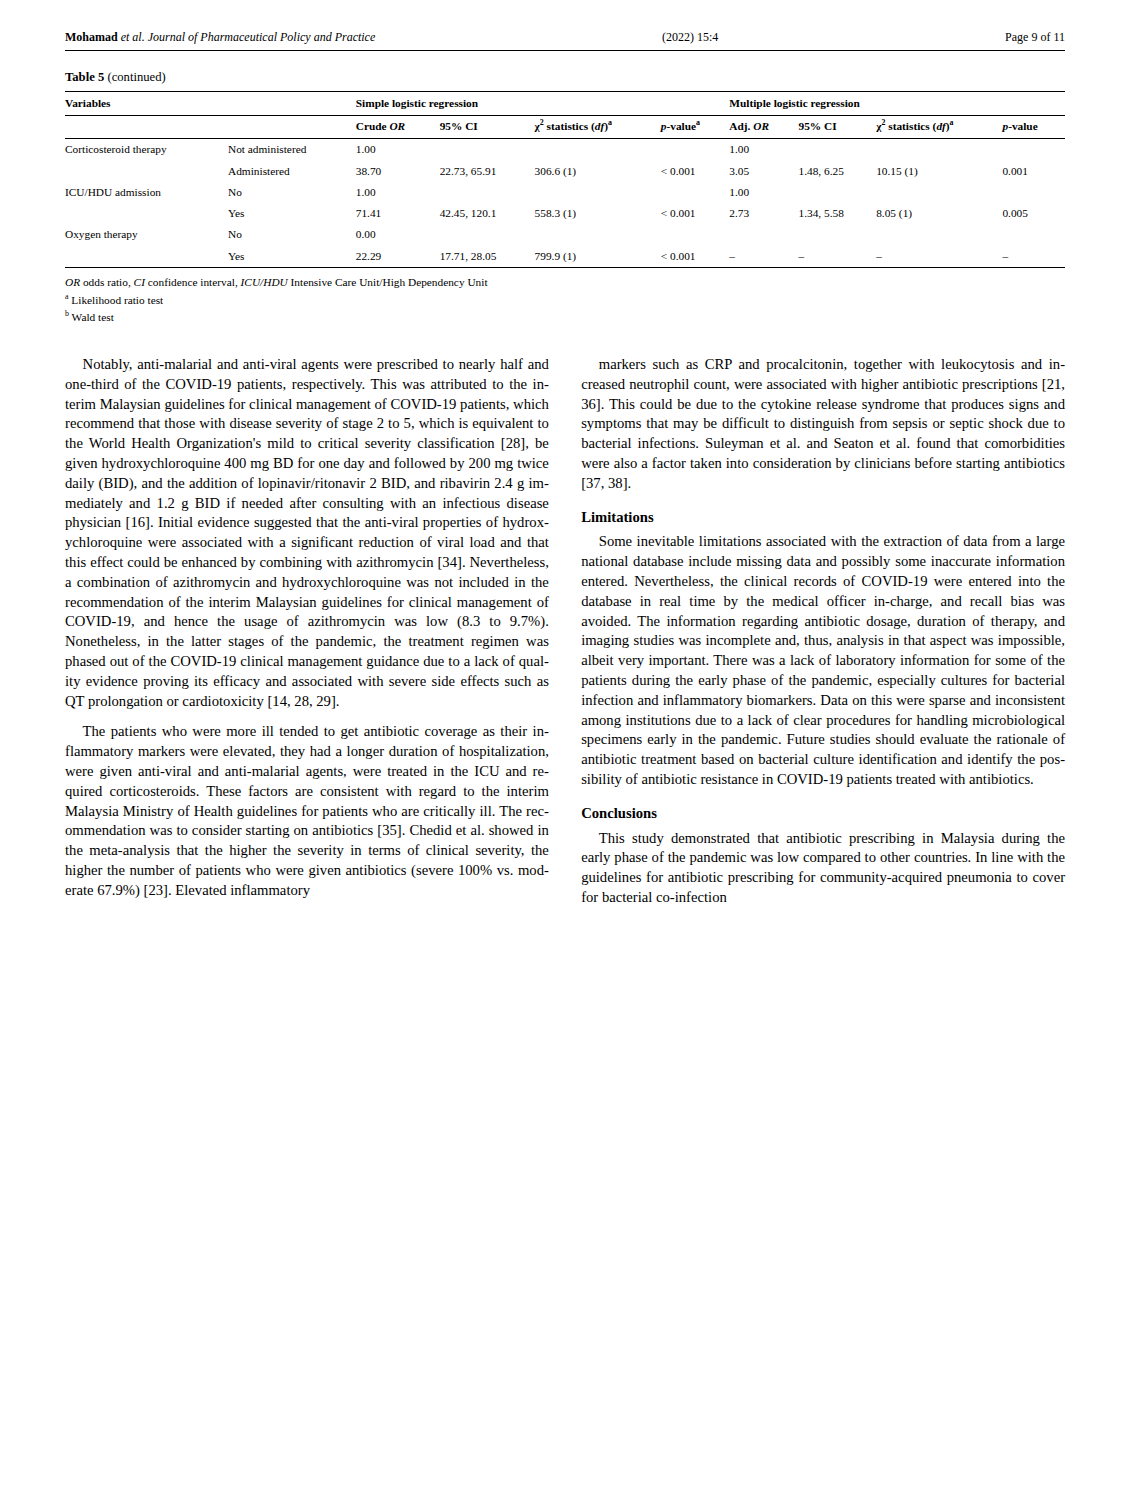Mohamad et al. Journal of Pharmaceutical Policy and Practice
(2022) 15:4
Page 9 of 11
Table 5 (continued)
| Variables | Simple logistic regression | Multiple logistic regression |
| --- | --- | --- |
| | Crude OR | 95% CI | χ 2 statistics ( df ) a | p -value a | Adj. OR | 95% CI | χ 2 statistics ( df ) a | p -value |
| Corticosteroid therapy | Not administered | 1.00 | | | | 1.00 | | | |
| | Administered | 38.70 | 22.73, 65.91 | 306.6 (1) | < 0.001 | 3.05 | 1.48, 6.25 | 10.15 (1) | 0.001 |
| ICU/HDU admission | No | 1.00 | | | | 1.00 | | | |
| | Yes | 71.41 | 42.45, 120.1 | 558.3 (1) | < 0.001 | 2.73 | 1.34, 5.58 | 8.05 (1) | 0.005 |
| Oxygen therapy | No | 0.00 | | | | | | | |
| | Yes | 22.29 | 17.71, 28.05 | 799.9 (1) | < 0.001 | – | – | – | – |
OR odds ratio, CI confidence interval, ICU/HDU Intensive Care Unit/High Dependency Unit
a Likelihood ratio test
b Wald test
Notably, anti-malarial and anti-viral agents were prescribed to nearly half and one-third of the COVID-19 patients, respectively. This was attributed to the interim Malaysian guidelines for clinical management of COVID-19 patients, which recommend that those with disease severity of stage 2 to 5, which is equivalent to the World Health Organization's mild to critical severity classification [28], be given hydroxychloroquine 400 mg BD for one day and followed by 200 mg twice daily (BID), and the addition of lopinavir/ritonavir 2 BID, and ribavirin 2.4 g immediately and 1.2 g BID if needed after consulting with an infectious disease physician [16]. Initial evidence suggested that the anti-viral properties of hydroxychloroquine were associated with a significant reduction of viral load and that this effect could be enhanced by combining with azithromycin [34]. Nevertheless, a combination of azithromycin and hydroxychloroquine was not included in the recommendation of the interim Malaysian guidelines for clinical management of COVID-19, and hence the usage of azithromycin was low (8.3 to 9.7%). Nonetheless, in the latter stages of the pandemic, the treatment regimen was phased out of the COVID-19 clinical management guidance due to a lack of quality evidence proving its efficacy and associated with severe side effects such as QT prolongation or cardiotoxicity [14, 28, 29].
The patients who were more ill tended to get antibiotic coverage as their inflammatory markers were elevated, they had a longer duration of hospitalization, were given anti-viral and anti-malarial agents, were treated in the ICU and required corticosteroids. These factors are consistent with regard to the interim Malaysia Ministry of Health guidelines for patients who are critically ill. The recommendation was to consider starting on antibiotics [35]. Chedid et al. showed in the meta-analysis that the higher the severity in terms of clinical severity, the higher the number of patients who were given antibiotics (severe 100% vs. moderate 67.9%) [23]. Elevated inflammatory
markers such as CRP and procalcitonin, together with leukocytosis and increased neutrophil count, were associated with higher antibiotic prescriptions [21, 36]. This could be due to the cytokine release syndrome that produces signs and symptoms that may be difficult to distinguish from sepsis or septic shock due to bacterial infections. Suleyman et al. and Seaton et al. found that comorbidities were also a factor taken into consideration by clinicians before starting antibiotics [37, 38].
Limitations
Some inevitable limitations associated with the extraction of data from a large national database include missing data and possibly some inaccurate information entered. Nevertheless, the clinical records of COVID-19 were entered into the database in real time by the medical officer in-charge, and recall bias was avoided. The information regarding antibiotic dosage, duration of therapy, and imaging studies was incomplete and, thus, analysis in that aspect was impossible, albeit very important. There was a lack of laboratory information for some of the patients during the early phase of the pandemic, especially cultures for bacterial infection and inflammatory biomarkers. Data on this were sparse and inconsistent among institutions due to a lack of clear procedures for handling microbiological specimens early in the pandemic. Future studies should evaluate the rationale of antibiotic treatment based on bacterial culture identification and identify the possibility of antibiotic resistance in COVID-19 patients treated with antibiotics.
Conclusions
This study demonstrated that antibiotic prescribing in Malaysia during the early phase of the pandemic was low compared to other countries. In line with the guidelines for antibiotic prescribing for community-acquired pneumonia to cover for bacterial co-infection